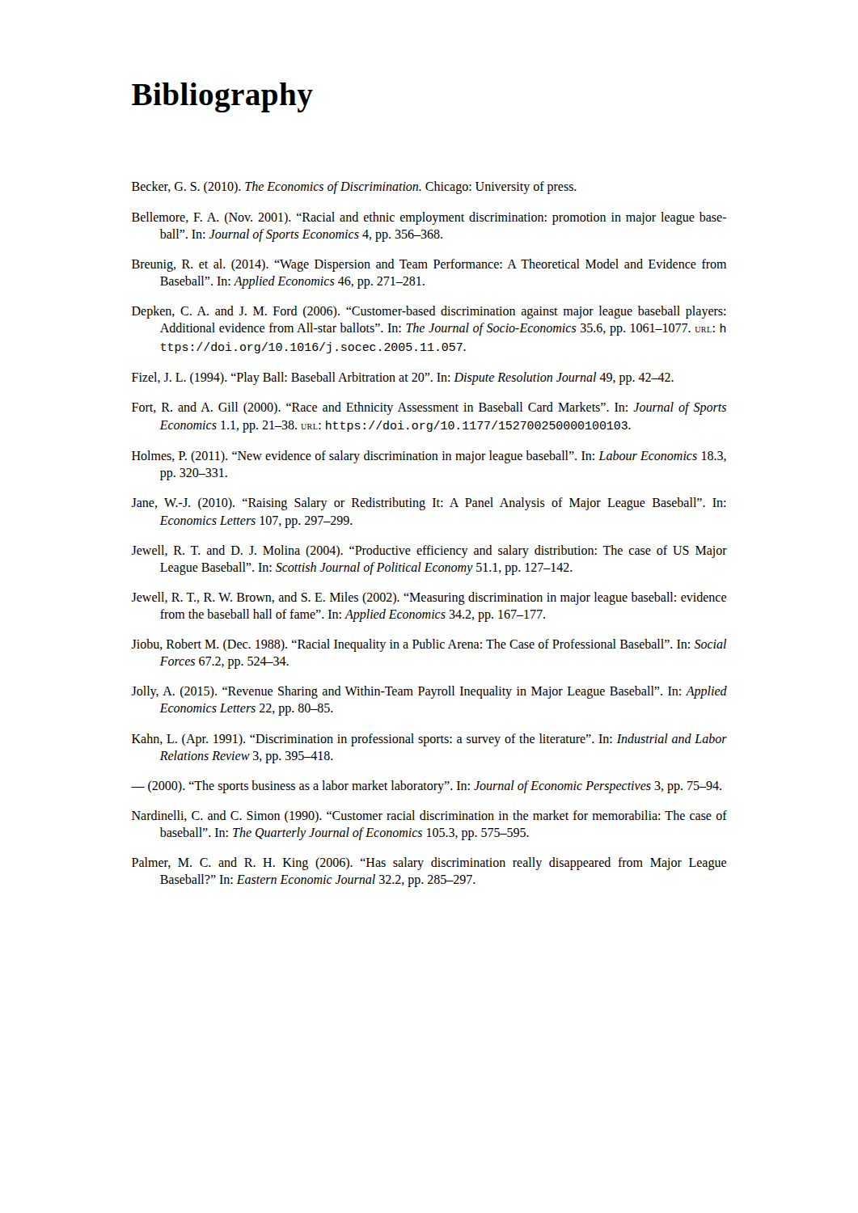Bibliography
Becker, G. S. (2010). The Economics of Discrimination. Chicago: University of press.
Bellemore, F. A. (Nov. 2001). “Racial and ethnic employment discrimination: promotion in major league baseball”. In: Journal of Sports Economics 4, pp. 356–368.
Breunig, R. et al. (2014). “Wage Dispersion and Team Performance: A Theoretical Model and Evidence from Baseball”. In: Applied Economics 46, pp. 271–281.
Depken, C. A. and J. M. Ford (2006). “Customer-based discrimination against major league baseball players: Additional evidence from All-star ballots”. In: The Journal of Socio-Economics 35.6, pp. 1061–1077. url: https://doi.org/10.1016/j.socec.2005.11.057.
Fizel, J. L. (1994). “Play Ball: Baseball Arbitration at 20”. In: Dispute Resolution Journal 49, pp. 42–42.
Fort, R. and A. Gill (2000). “Race and Ethnicity Assessment in Baseball Card Markets”. In: Journal of Sports Economics 1.1, pp. 21–38. url: https://doi.org/10.1177/152700250000100103.
Holmes, P. (2011). “New evidence of salary discrimination in major league baseball”. In: Labour Economics 18.3, pp. 320–331.
Jane, W.-J. (2010). “Raising Salary or Redistributing It: A Panel Analysis of Major League Baseball”. In: Economics Letters 107, pp. 297–299.
Jewell, R. T. and D. J. Molina (2004). “Productive efficiency and salary distribution: The case of US Major League Baseball”. In: Scottish Journal of Political Economy 51.1, pp. 127–142.
Jewell, R. T., R. W. Brown, and S. E. Miles (2002). “Measuring discrimination in major league baseball: evidence from the baseball hall of fame”. In: Applied Economics 34.2, pp. 167–177.
Jiobu, Robert M. (Dec. 1988). “Racial Inequality in a Public Arena: The Case of Professional Baseball”. In: Social Forces 67.2, pp. 524–34.
Jolly, A. (2015). “Revenue Sharing and Within-Team Payroll Inequality in Major League Baseball”. In: Applied Economics Letters 22, pp. 80–85.
Kahn, L. (Apr. 1991). “Discrimination in professional sports: a survey of the literature”. In: Industrial and Labor Relations Review 3, pp. 395–418.
— (2000). “The sports business as a labor market laboratory”. In: Journal of Economic Perspectives 3, pp. 75–94.
Nardinelli, C. and C. Simon (1990). “Customer racial discrimination in the market for memorabilia: The case of baseball”. In: The Quarterly Journal of Economics 105.3, pp. 575–595.
Palmer, M. C. and R. H. King (2006). “Has salary discrimination really disappeared from Major League Baseball?” In: Eastern Economic Journal 32.2, pp. 285–297.